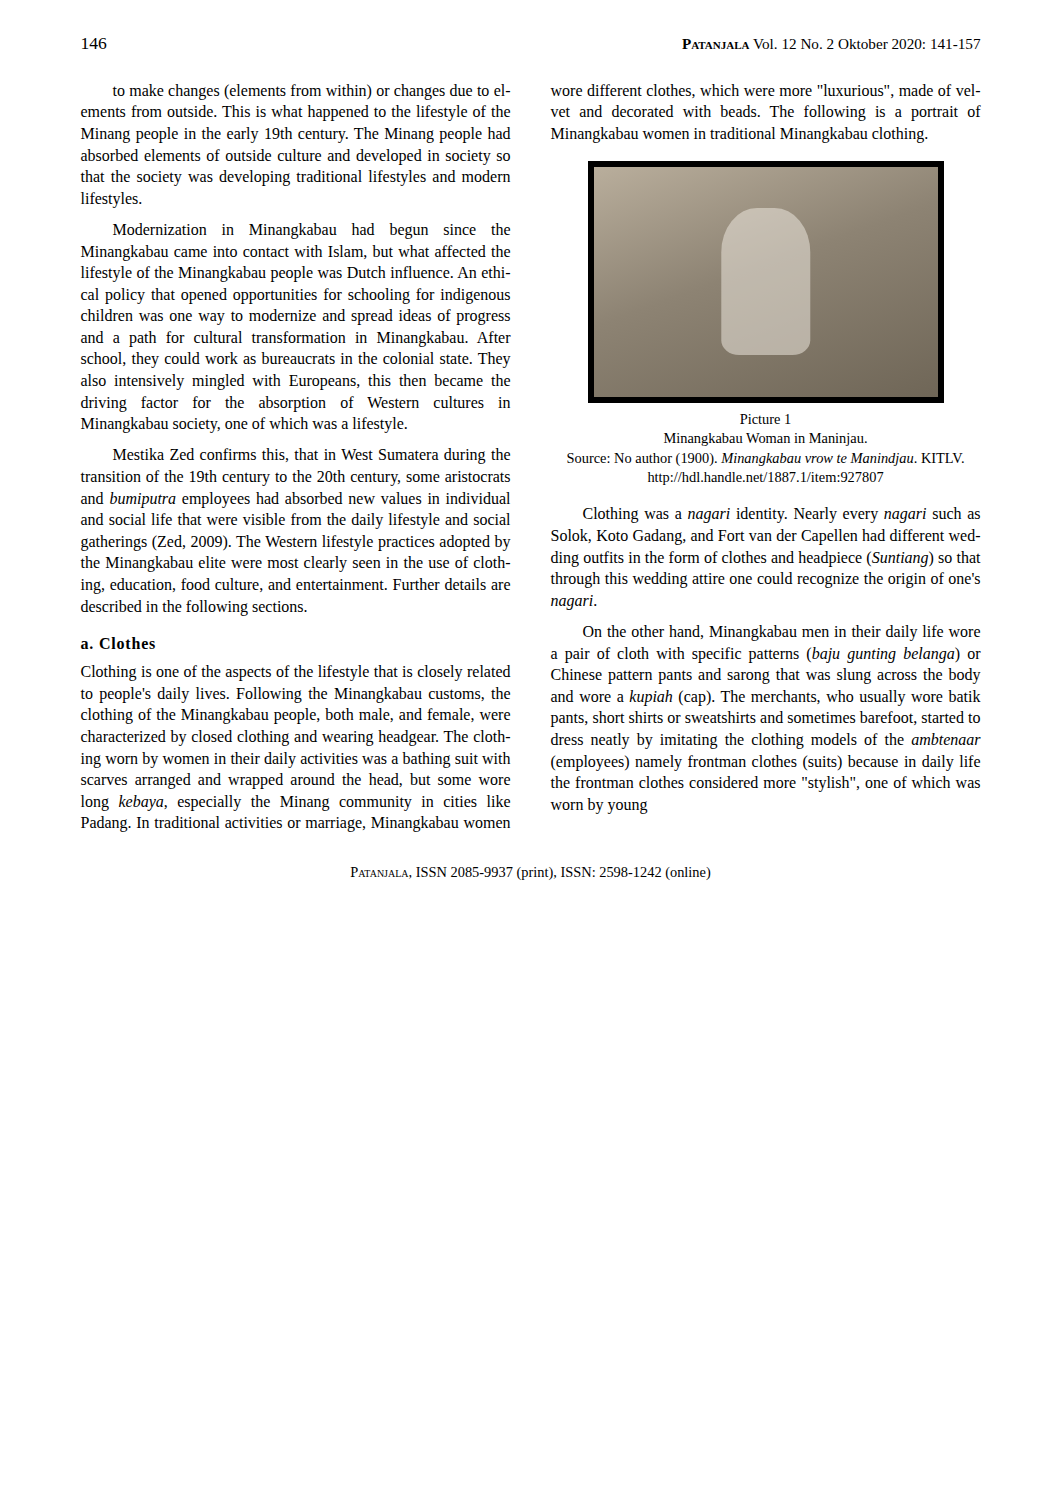146
Patanjala Vol. 12 No. 2 Oktober 2020: 141-157
to make changes (elements from within) or changes due to elements from outside. This is what happened to the lifestyle of the Minang people in the early 19th century. The Minang people had absorbed elements of outside culture and developed in society so that the society was developing traditional lifestyles and modern lifestyles.
Modernization in Minangkabau had begun since the Minangkabau came into contact with Islam, but what affected the lifestyle of the Minangkabau people was Dutch influence. An ethical policy that opened opportunities for schooling for indigenous children was one way to modernize and spread ideas of progress and a path for cultural transformation in Minangkabau. After school, they could work as bureaucrats in the colonial state. They also intensively mingled with Europeans, this then became the driving factor for the absorption of Western cultures in Minangkabau society, one of which was a lifestyle.
Mestika Zed confirms this, that in West Sumatera during the transition of the 19th century to the 20th century, some aristocrats and bumiputra employees had absorbed new values in individual and social life that were visible from the daily lifestyle and social gatherings (Zed, 2009). The Western lifestyle practices adopted by the Minangkabau elite were most clearly seen in the use of clothing, education, food culture, and entertainment. Further details are described in the following sections.
a. Clothes
Clothing is one of the aspects of the lifestyle that is closely related to people's daily lives. Following the Minangkabau customs, the clothing of the Minangkabau people, both male, and female, were characterized by closed clothing and wearing headgear. The clothing worn by women in their daily activities was a bathing suit with scarves arranged and wrapped around the head, but some wore long kebaya, especially the Minang community in cities like Padang. In traditional activities or marriage, Minangkabau women wore different clothes, which were more "luxurious", made of velvet and decorated with beads. The following is a portrait of Minangkabau women in traditional Minangkabau clothing.
Picture 1 Minangkabau Woman in Maninjau. Source: No author (1900). Minangkabau vrow te Manindjau. KITLV. http://hdl.handle.net/1887.1/item:927807
Clothing was a nagari identity. Nearly every nagari such as Solok, Koto Gadang, and Fort van der Capellen had different wedding outfits in the form of clothes and headpiece (Suntiang) so that through this wedding attire one could recognize the origin of one's nagari.
On the other hand, Minangkabau men in their daily life wore a pair of cloth with specific patterns (baju gunting belanga) or Chinese pattern pants and sarong that was slung across the body and wore a kupiah (cap). The merchants, who usually wore batik pants, short shirts or sweatshirts and sometimes barefoot, started to dress neatly by imitating the clothing models of the ambtenaar (employees) namely frontman clothes (suits) because in daily life the frontman clothes considered more "stylish", one of which was worn by young
Patanjala, ISSN 2085-9937 (print), ISSN: 2598-1242 (online)